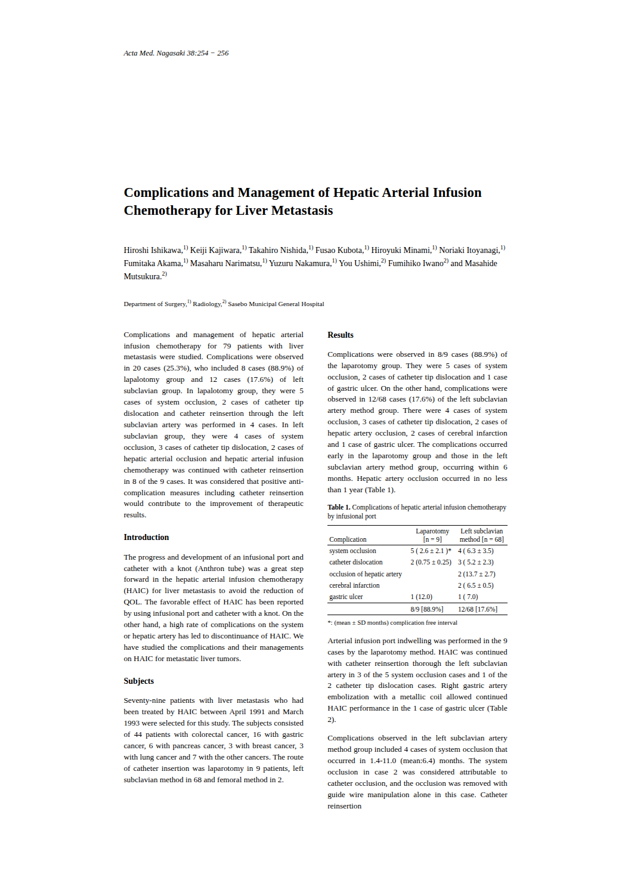Acta Med. Nagasaki 38:254 − 256
Complications and Management of Hepatic Arterial Infusion
Chemotherapy for Liver Metastasis
Hiroshi Ishikawa,1) Keiji Kajiwara,1) Takahiro Nishida,1) Fusao Kubota,1) Hiroyuki Minami,1) Noriaki Itoyanagi,1)
Fumitaka Akama,1) Masaharu Narimatsu,1) Yuzuru Nakamura,1) You Ushimi,2) Fumihiko Iwano2) and Masahide Mutsukura.2)
Department of Surgery,1) Radiology,2) Sasebo Municipal General Hospital
Complications and management of hepatic arterial infusion chemotherapy for 79 patients with liver metastasis were studied. Complications were observed in 20 cases (25.3%), who included 8 cases (88.9%) of lapalotomy group and 12 cases (17.6%) of left subclavian group. In lapalotomy group, they were 5 cases of system occlusion, 2 cases of catheter tip dislocation and catheter reinsertion through the left subclavian artery was performed in 4 cases. In left subclavian group, they were 4 cases of system occlusion, 3 cases of catheter tip dislocation, 2 cases of hepatic arterial occlusion and hepatic arterial infusion chemotherapy was continued with catheter reinsertion in 8 of the 9 cases. It was considered that positive anti-complication measures including catheter reinsertion would contribute to the improvement of therapeutic results.
Introduction
The progress and development of an infusional port and catheter with a knot (Anthron tube) was a great step forward in the hepatic arterial infusion chemotherapy (HAIC) for liver metastasis to avoid the reduction of QOL. The favorable effect of HAIC has been reported by using infusional port and catheter with a knot. On the other hand, a high rate of complications on the system or hepatic artery has led to discontinuance of HAIC. We have studied the complications and their managements on HAIC for metastatic liver tumors.
Subjects
Seventy-nine patients with liver metastasis who had been treated by HAIC between April 1991 and March 1993 were selected for this study. The subjects consisted of 44 patients with colorectal cancer, 16 with gastric cancer, 6 with pancreas cancer, 3 with breast cancer, 3 with lung cancer and 7 with the other cancers. The route of catheter insertion was laparotomy in 9 patients, left subclavian method in 68 and femoral method in 2.
Results
Complications were observed in 8/9 cases (88.9%) of the laparotomy group. They were 5 cases of system occlusion, 2 cases of catheter tip dislocation and 1 case of gastric ulcer. On the other hand, complications were observed in 12/68 cases (17.6%) of the left subclavian artery method group. There were 4 cases of system occlusion, 3 cases of catheter tip dislocation, 2 cases of hepatic artery occlusion, 2 cases of cerebral infarction and 1 case of gastric ulcer. The complications occurred early in the laparotomy group and those in the left subclavian artery method group, occurring within 6 months. Hepatic artery occlusion occurred in no less than 1 year (Table 1).
Table 1. Complications of hepatic arterial infusion chemotherapy by infusional port
| Complication | Laparotomy [n = 9] | Left subclavian method [n = 68] |
| --- | --- | --- |
| system occlusion | 5 ( 2.6 ± 2.1 )* | 4 ( 6.3 ± 3.5) |
| catheter dislocation | 2 (0.75 ± 0.25) | 3 ( 5.2 ± 2.3) |
| occlusion of hepatic artery | | 2 (13.7 ± 2.7) |
| cerebral infarction | | 2 ( 6.5 ± 0.5) |
| gastric ulcer | 1 (12.0) | 1 ( 7.0) |
| | 8/9 [88.9%] | 12/68 [17.6%] |
*: (mean ± SD months) complication free interval
Arterial infusion port indwelling was performed in the 9 cases by the laparotomy method. HAIC was continued with catheter reinsertion thorough the left subclavian artery in 3 of the 5 system occlusion cases and 1 of the 2 catheter tip dislocation cases. Right gastric artery embolization with a metallic coil allowed continued HAIC performance in the 1 case of gastric ulcer (Table 2).
Complications observed in the left subclavian artery method group included 4 cases of system occlusion that occurred in 1.4-11.0 (mean:6.4) months. The system occlusion in case 2 was considered attributable to catheter occlusion, and the occlusion was removed with guide wire manipulation alone in this case. Catheter reinsertion